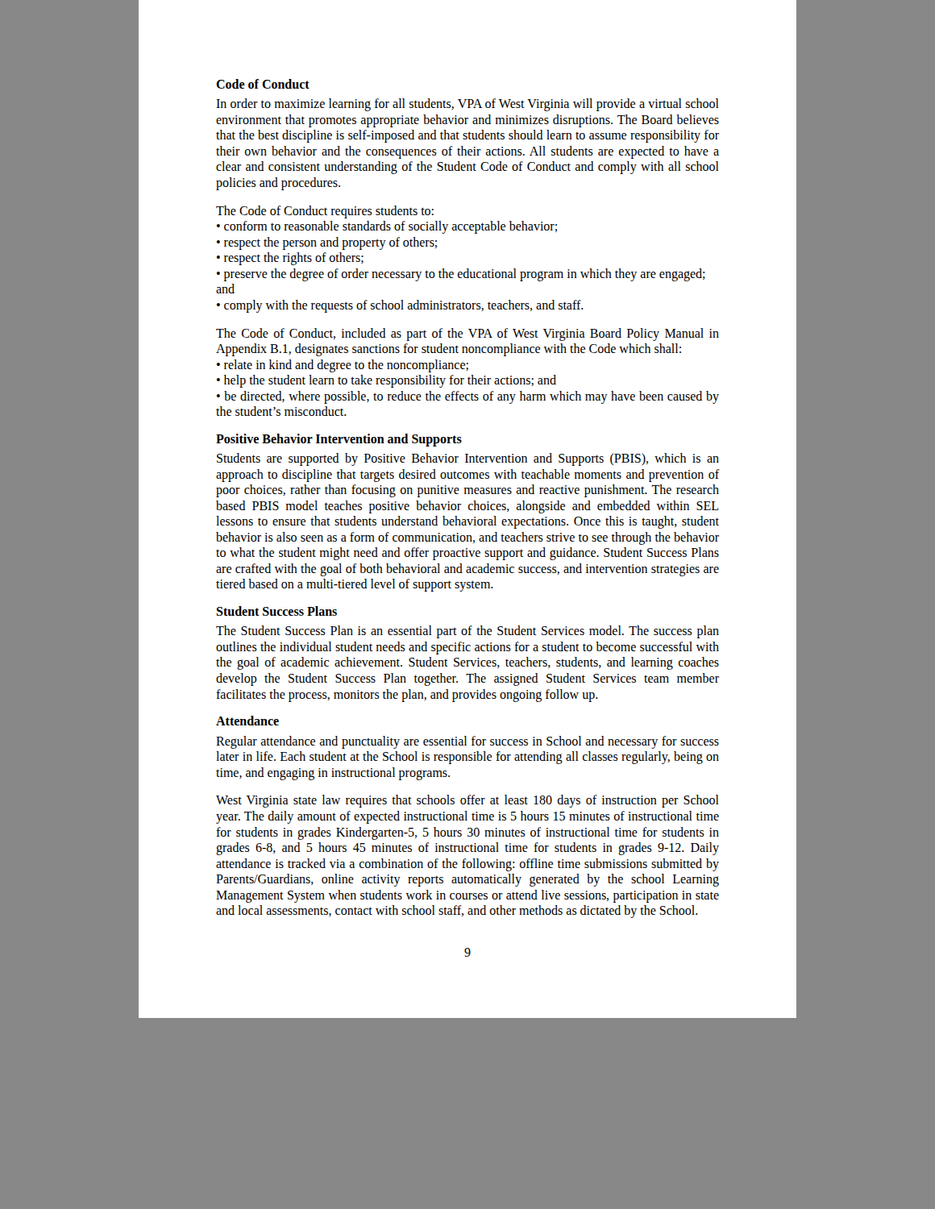Code of Conduct
In order to maximize learning for all students, VPA of West Virginia will provide a virtual school environment that promotes appropriate behavior and minimizes disruptions. The Board believes that the best discipline is self-imposed and that students should learn to assume responsibility for their own behavior and the consequences of their actions. All students are expected to have a clear and consistent understanding of the Student Code of Conduct and comply with all school policies and procedures.
The Code of Conduct requires students to:
conform to reasonable standards of socially acceptable behavior;
respect the person and property of others;
respect the rights of others;
preserve the degree of order necessary to the educational program in which they are engaged; and
comply with the requests of school administrators, teachers, and staff.
The Code of Conduct, included as part of the VPA of West Virginia Board Policy Manual in Appendix B.1, designates sanctions for student noncompliance with the Code which shall:
relate in kind and degree to the noncompliance;
help the student learn to take responsibility for their actions; and
be directed, where possible, to reduce the effects of any harm which may have been caused by the student’s misconduct.
Positive Behavior Intervention and Supports
Students are supported by Positive Behavior Intervention and Supports (PBIS), which is an approach to discipline that targets desired outcomes with teachable moments and prevention of poor choices, rather than focusing on punitive measures and reactive punishment. The research based PBIS model teaches positive behavior choices, alongside and embedded within SEL lessons to ensure that students understand behavioral expectations. Once this is taught, student behavior is also seen as a form of communication, and teachers strive to see through the behavior to what the student might need and offer proactive support and guidance. Student Success Plans are crafted with the goal of both behavioral and academic success, and intervention strategies are tiered based on a multi-tiered level of support system.
Student Success Plans
The Student Success Plan is an essential part of the Student Services model. The success plan outlines the individual student needs and specific actions for a student to become successful with the goal of academic achievement. Student Services, teachers, students, and learning coaches develop the Student Success Plan together. The assigned Student Services team member facilitates the process, monitors the plan, and provides ongoing follow up.
Attendance
Regular attendance and punctuality are essential for success in School and necessary for success later in life. Each student at the School is responsible for attending all classes regularly, being on time, and engaging in instructional programs.
West Virginia state law requires that schools offer at least 180 days of instruction per School year. The daily amount of expected instructional time is 5 hours 15 minutes of instructional time for students in grades Kindergarten-5, 5 hours 30 minutes of instructional time for students in grades 6-8, and 5 hours 45 minutes of instructional time for students in grades 9-12. Daily attendance is tracked via a combination of the following: offline time submissions submitted by Parents/Guardians, online activity reports automatically generated by the school Learning Management System when students work in courses or attend live sessions, participation in state and local assessments, contact with school staff, and other methods as dictated by the School.
9